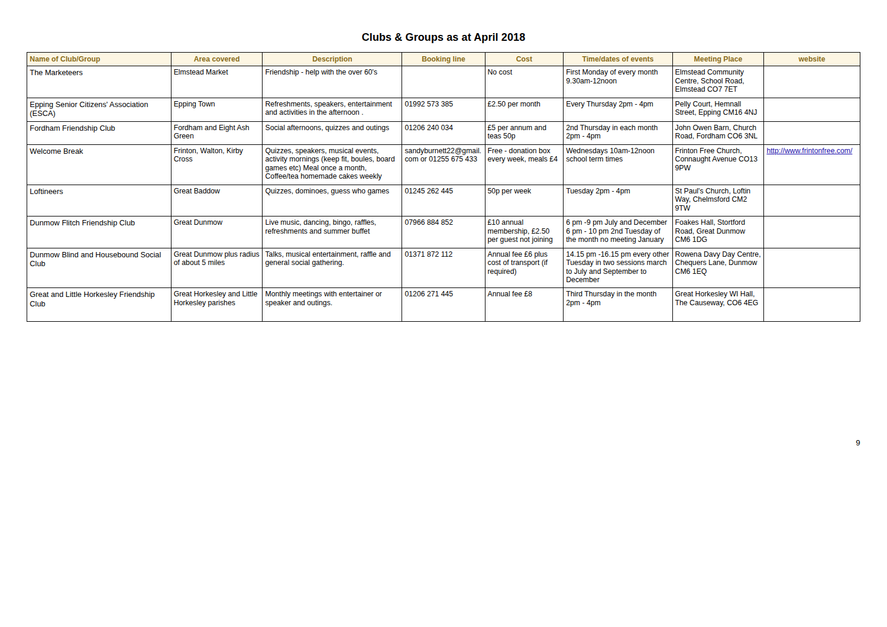Clubs & Groups as at April 2018
| Name of Club/Group | Area covered | Description | Booking line | Cost | Time/dates of events | Meeting Place | website |
| --- | --- | --- | --- | --- | --- | --- | --- |
| The Marketeers | Elmstead Market | Friendship - help with the over 60's | | No cost | First Monday of every month 9.30am-12noon | Elmstead Community Centre, School Road, Elmstead CO7 7ET | |
| Epping Senior Citizens' Association (ESCA) | Epping Town | Refreshments, speakers, entertainment and activities in the afternoon . | 01992 573 385 | £2.50 per month | Every Thursday 2pm - 4pm | Pelly Court, Hemnall Street, Epping CM16 4NJ | |
| Fordham Friendship Club | Fordham and Eight Ash Green | Social afternoons, quizzes and outings | 01206 240 034 | £5 per annum and teas 50p | 2nd Thursday in each month 2pm - 4pm | John Owen Barn, Church Road, Fordham CO6 3NL | |
| Welcome Break | Frinton, Walton, Kirby Cross | Quizzes, speakers, musical events, activity mornings (keep fit, boules, board games etc) Meal once a month, Coffee/tea homemade cakes weekly | sandyburnett22@gmail.com or 01255 675 433 | Free - donation box every week, meals £4 | Wednesdays 10am-12noon school term times | Frinton Free Church, Connaught Avenue CO13 9PW | http://www.frintonfree.com/ |
| Loftineers | Great Baddow | Quizzes, dominoes, guess who games | 01245 262 445 | 50p per week | Tuesday 2pm - 4pm | St Paul's Church, Loftin Way, Chelmsford CM2 9TW | |
| Dunmow Flitch Friendship Club | Great Dunmow | Live music, dancing, bingo, raffles, refreshments and summer buffet | 07966 884 852 | £10 annual membership, £2.50 per guest not joining | 6 pm -9 pm July and December 6 pm - 10 pm 2nd Tuesday of the month no meeting January | Foakes Hall, Stortford Road, Great Dunmow CM6 1DG | |
| Dunmow Blind and Housebound Social Club | Great Dunmow plus radius of about 5 miles | Talks, musical entertainment, raffle and general social gathering. | 01371 872 112 | Annual fee £6 plus cost of transport (if required) | 14.15 pm -16.15 pm every other Tuesday in two sessions march to July and September to December | Rowena Davy Day Centre, Chequers Lane, Dunmow CM6 1EQ | |
| Great and Little Horkesley Friendship Club | Great Horkesley and Little Horkesley parishes | Monthly meetings with entertainer or speaker and outings. | 01206 271 445 | Annual fee £8 | Third Thursday in the month 2pm - 4pm | Great Horkesley WI Hall, The Causeway, CO6 4EG | |
9